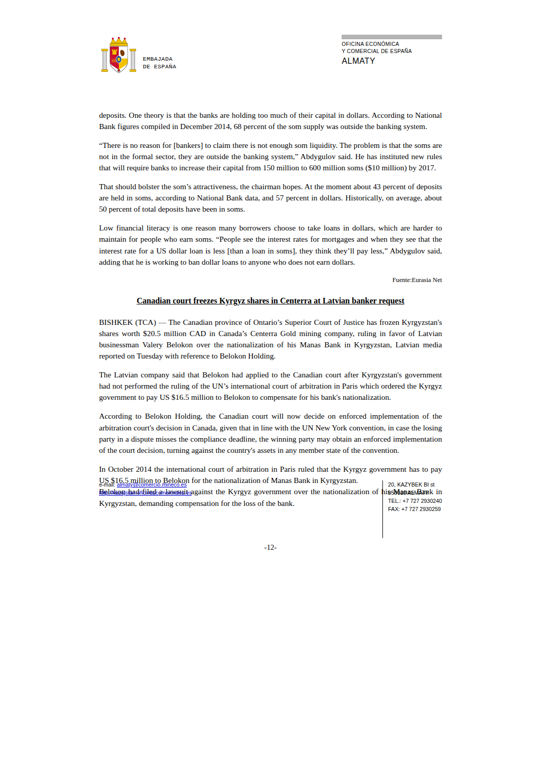EMBAJADA
DE ESPAÑA
OFICINA ECONÓMICA
Y COMERCIAL DE ESPAÑA
ALMATY
deposits. One theory is that the banks are holding too much of their capital in dollars. According to National Bank figures compiled in December 2014, 68 percent of the som supply was outside the banking system.
“There is no reason for [bankers] to claim there is not enough som liquidity. The problem is that the soms are not in the formal sector, they are outside the banking system,” Abdygulov said. He has instituted new rules that will require banks to increase their capital from 150 million to 600 million soms ($10 million) by 2017.
That should bolster the som’s attractiveness, the chairman hopes. At the moment about 43 percent of deposits are held in soms, according to National Bank data, and 57 percent in dollars. Historically, on average, about 50 percent of total deposits have been in soms.
Low financial literacy is one reason many borrowers choose to take loans in dollars, which are harder to maintain for people who earn soms. “People see the interest rates for mortgages and when they see that the interest rate for a US dollar loan is less [than a loan in soms], they think they’ll pay less,” Abdygulov said, adding that he is working to ban dollar loans to anyone who does not earn dollars.
Fuente:Eurasia Net
Canadian court freezes Kyrgyz shares in Centerra at Latvian banker request
BISHKEK (TCA) — The Canadian province of Ontario’s Superior Court of Justice has frozen Kyrgyzstan's shares worth $20.5 million CAD in Canada’s Centerra Gold mining company, ruling in favor of Latvian businessman Valery Belokon over the nationalization of his Manas Bank in Kyrgyzstan, Latvian media reported on Tuesday with reference to Belokon Holding.
The Latvian company said that Belokon had applied to the Canadian court after Kyrgyzstan's government had not performed the ruling of the UN’s international court of arbitration in Paris which ordered the Kyrgyz government to pay US $16.5 million to Belokon to compensate for his bank's nationalization.
According to Belokon Holding, the Canadian court will now decide on enforced implementation of the arbitration court's decision in Canada, given that in line with the UN New York convention, in case the losing party in a dispute misses the compliance deadline, the winning party may obtain an enforced implementation of the court decision, turning against the country's assets in any member state of the convention.
In October 2014 the international court of arbitration in Paris ruled that the Kyrgyz government has to pay US $16.5 million to Belokon for the nationalization of Manas Bank in Kyrgyzstan.
Belokon had filed a lawsuit against the Kyrgyz government over the nationalization of his Manas Bank in Kyrgyzstan, demanding compensation for the loss of the bank.
e-mail: almaty@comercio.mineco.es
http://kazajstan.oficinascomerciales.es
20, KAZYBEK BI st
050010 ALMATY
TEL.: +7 727 2930240
FAX: +7 727 2930259
-12-